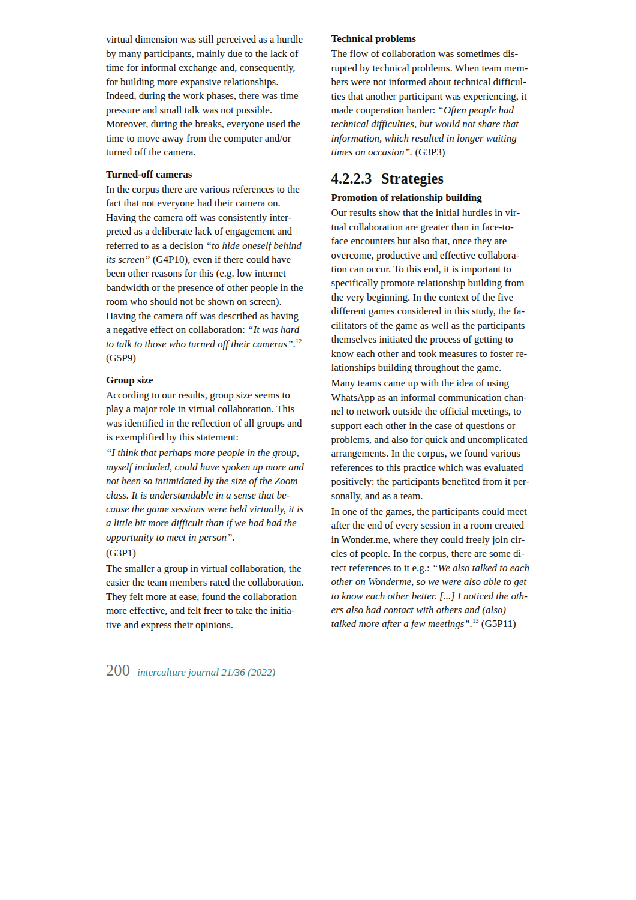virtual dimension was still perceived as a hurdle by many participants, mainly due to the lack of time for informal exchange and, consequently, for building more expansive relationships. Indeed, during the work phases, there was time pressure and small talk was not possible. Moreover, during the breaks, everyone used the time to move away from the computer and/or turned off the camera.
Turned-off cameras
In the corpus there are various references to the fact that not everyone had their camera on. Having the camera off was consistently interpreted as a deliberate lack of engagement and referred to as a decision “to hide oneself behind its screen” (G4P10), even if there could have been other reasons for this (e.g. low internet bandwidth or the presence of other people in the room who should not be shown on screen). Having the camera off was described as having a negative effect on collaboration: “It was hard to talk to those who turned off their cameras”.12 (G5P9)
Group size
According to our results, group size seems to play a major role in virtual collaboration. This was identified in the reflection of all groups and is exemplified by this statement:
“I think that perhaps more people in the group, myself included, could have spoken up more and not been so intimidated by the size of the Zoom class. It is understandable in a sense that because the game sessions were held virtually, it is a little bit more difficult than if we had had the opportunity to meet in person”.
(G3P1)
The smaller a group in virtual collaboration, the easier the team members rated the collaboration. They felt more at ease, found the collaboration more effective, and felt freer to take the initiative and express their opinions.
Technical problems
The flow of collaboration was sometimes disrupted by technical problems. When team members were not informed about technical difficulties that another participant was experiencing, it made cooperation harder: “Often people had technical difficulties, but would not share that information, which resulted in longer waiting times on occasion”. (G3P3)
4.2.2.3 Strategies
Promotion of relationship building
Our results show that the initial hurdles in virtual collaboration are greater than in face-to-face encounters but also that, once they are overcome, productive and effective collaboration can occur. To this end, it is important to specifically promote relationship building from the very beginning. In the context of the five different games considered in this study, the facilitators of the game as well as the participants themselves initiated the process of getting to know each other and took measures to foster relationships building throughout the game.
Many teams came up with the idea of using WhatsApp as an informal communication channel to network outside the official meetings, to support each other in the case of questions or problems, and also for quick and uncomplicated arrangements. In the corpus, we found various references to this practice which was evaluated positively: the participants benefited from it personally, and as a team.
In one of the games, the participants could meet after the end of every session in a room created in Wonder.me, where they could freely join circles of people. In the corpus, there are some direct references to it e.g.: “We also talked to each other on Wonderme, so we were also able to get to know each other better. [...] I noticed the others also had contact with others and (also) talked more after a few meetings”.13 (G5P11)
200 interculture journal 21/36 (2022)